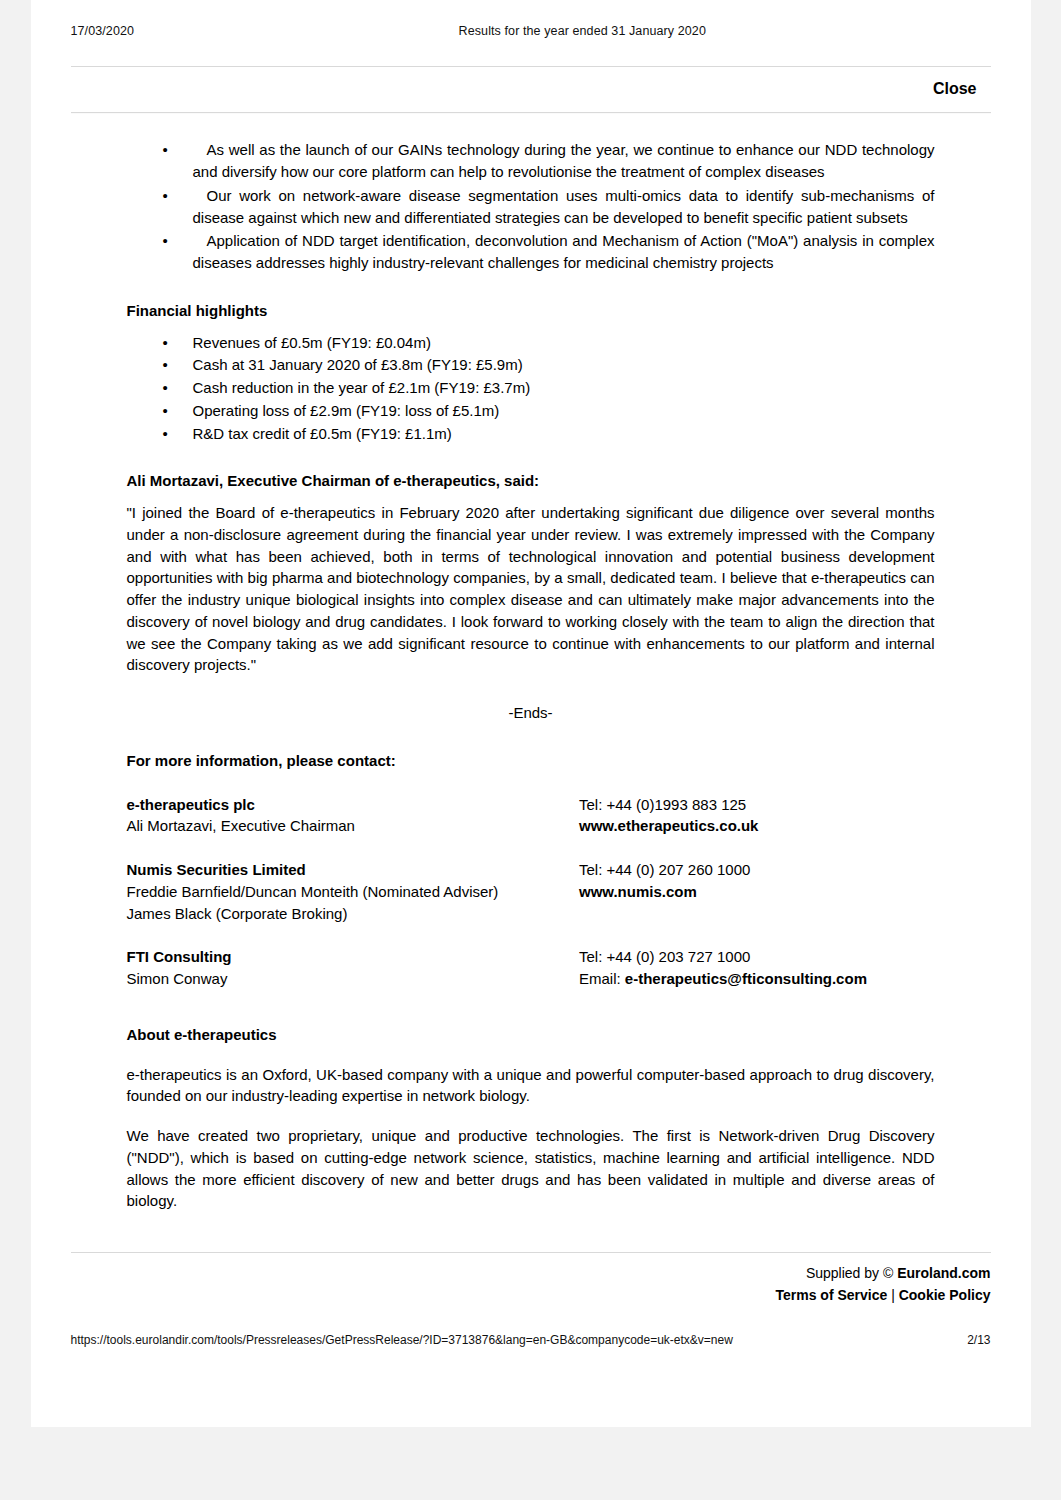17/03/2020
Results for the year ended 31 January 2020
Close
As well as the launch of our GAINs technology during the year, we continue to enhance our NDD technology and diversify how our core platform can help to revolutionise the treatment of complex diseases
Our work on network-aware disease segmentation uses multi-omics data to identify sub-mechanisms of disease against which new and differentiated strategies can be developed to benefit specific patient subsets
Application of NDD target identification, deconvolution and Mechanism of Action ("MoA") analysis in complex diseases addresses highly industry-relevant challenges for medicinal chemistry projects
Financial highlights
Revenues of £0.5m (FY19: £0.04m)
Cash at 31 January 2020 of £3.8m (FY19: £5.9m)
Cash reduction in the year of £2.1m (FY19: £3.7m)
Operating loss of £2.9m (FY19: loss of £5.1m)
R&D tax credit of £0.5m (FY19: £1.1m)
Ali Mortazavi, Executive Chairman of e-therapeutics, said:
"I joined the Board of e-therapeutics in February 2020 after undertaking significant due diligence over several months under a non-disclosure agreement during the financial year under review. I was extremely impressed with the Company and with what has been achieved, both in terms of technological innovation and potential business development opportunities with big pharma and biotechnology companies, by a small, dedicated team. I believe that e-therapeutics can offer the industry unique biological insights into complex disease and can ultimately make major advancements into the discovery of novel biology and drug candidates. I look forward to working closely with the team to align the direction that we see the Company taking as we add significant resource to continue with enhancements to our platform and internal discovery projects."
-Ends-
For more information, please contact:
| e-therapeutics plc | Tel: +44 (0)1993 883 125 |
| Ali Mortazavi, Executive Chairman | www.etherapeutics.co.uk |
| Numis Securities Limited | Tel: +44 (0) 207 260 1000 |
| Freddie Barnfield/Duncan Monteith (Nominated Adviser) | www.numis.com |
| James Black (Corporate Broking) | |
| FTI Consulting | Tel: +44 (0) 203 727 1000 |
| Simon Conway | Email: e-therapeutics@fticonsulting.com |
About e-therapeutics
e-therapeutics is an Oxford, UK-based company with a unique and powerful computer-based approach to drug discovery, founded on our industry-leading expertise in network biology.
We have created two proprietary, unique and productive technologies. The first is Network-driven Drug Discovery ("NDD"), which is based on cutting-edge network science, statistics, machine learning and artificial intelligence. NDD allows the more efficient discovery of new and better drugs and has been validated in multiple and diverse areas of biology.
Supplied by © Euroland.com
Terms of Service | Cookie Policy
https://tools.eurolandir.com/tools/Pressreleases/GetPressRelease/?ID=3713876&lang=en-GB&companycode=uk-etx&v=new
2/13